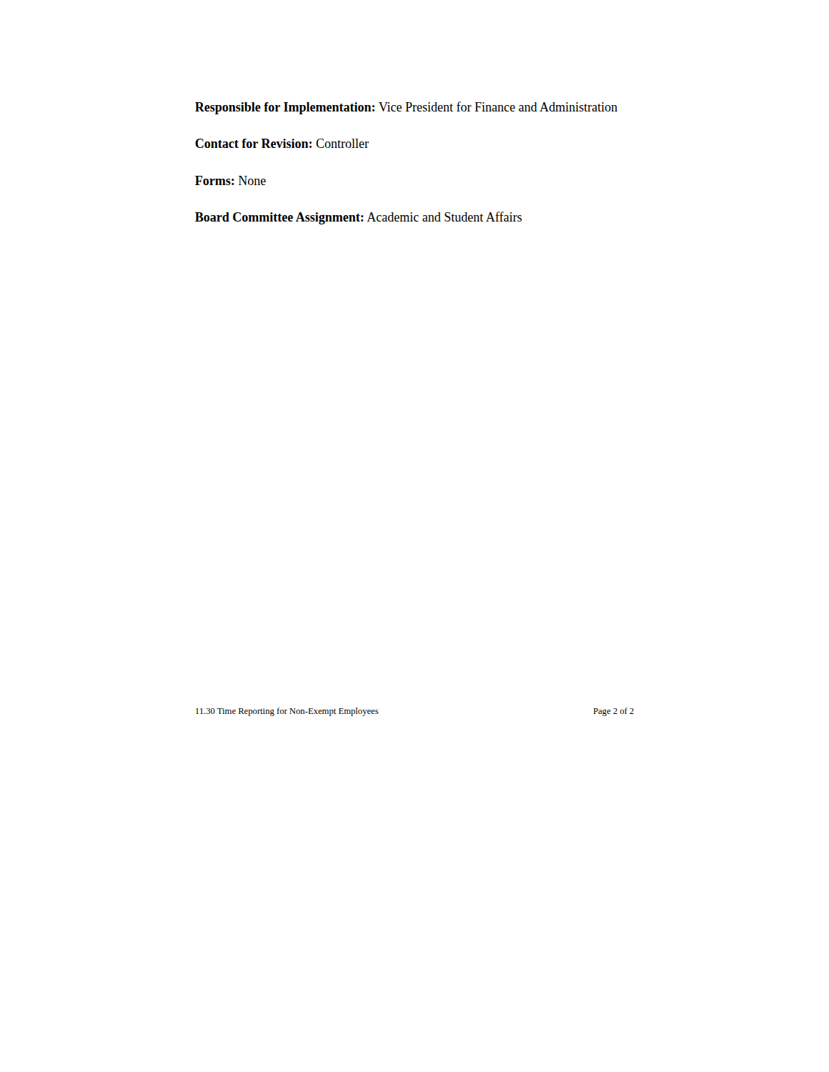Responsible for Implementation: Vice President for Finance and Administration
Contact for Revision: Controller
Forms: None
Board Committee Assignment: Academic and Student Affairs
11.30 Time Reporting for Non-Exempt Employees Page 2 of 2